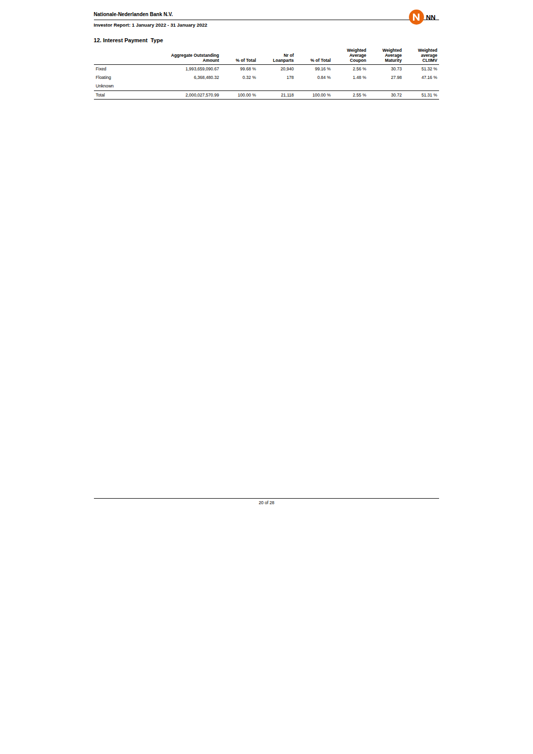NN
Nationale-Nederlanden Bank N.V.
Investor Report: 1 January 2022 - 31 January 2022
12. Interest Payment Type
| | Aggregate Outstanding Amount | % of Total | Nr of Loanparts | % of Total | Weighted Average Coupon | Weighted Average Maturity | Weighted average CLtIMV |
| --- | --- | --- | --- | --- | --- | --- | --- |
| Fixed | 1,993,659,090.67 | 99.68 % | 20,940 | 99.16 % | 2.56 % | 30.73 | 51.32 % |
| Floating | 6,368,480.32 | 0.32 % | 178 | 0.84 % | 1.48 % | 27.98 | 47.16 % |
| Unknown | | | | | | | |
| Total | 2,000,027,570.99 | 100.00 % | 21,118 | 100.00 % | 2.55 % | 30.72 | 51.31 % |
20 of 28